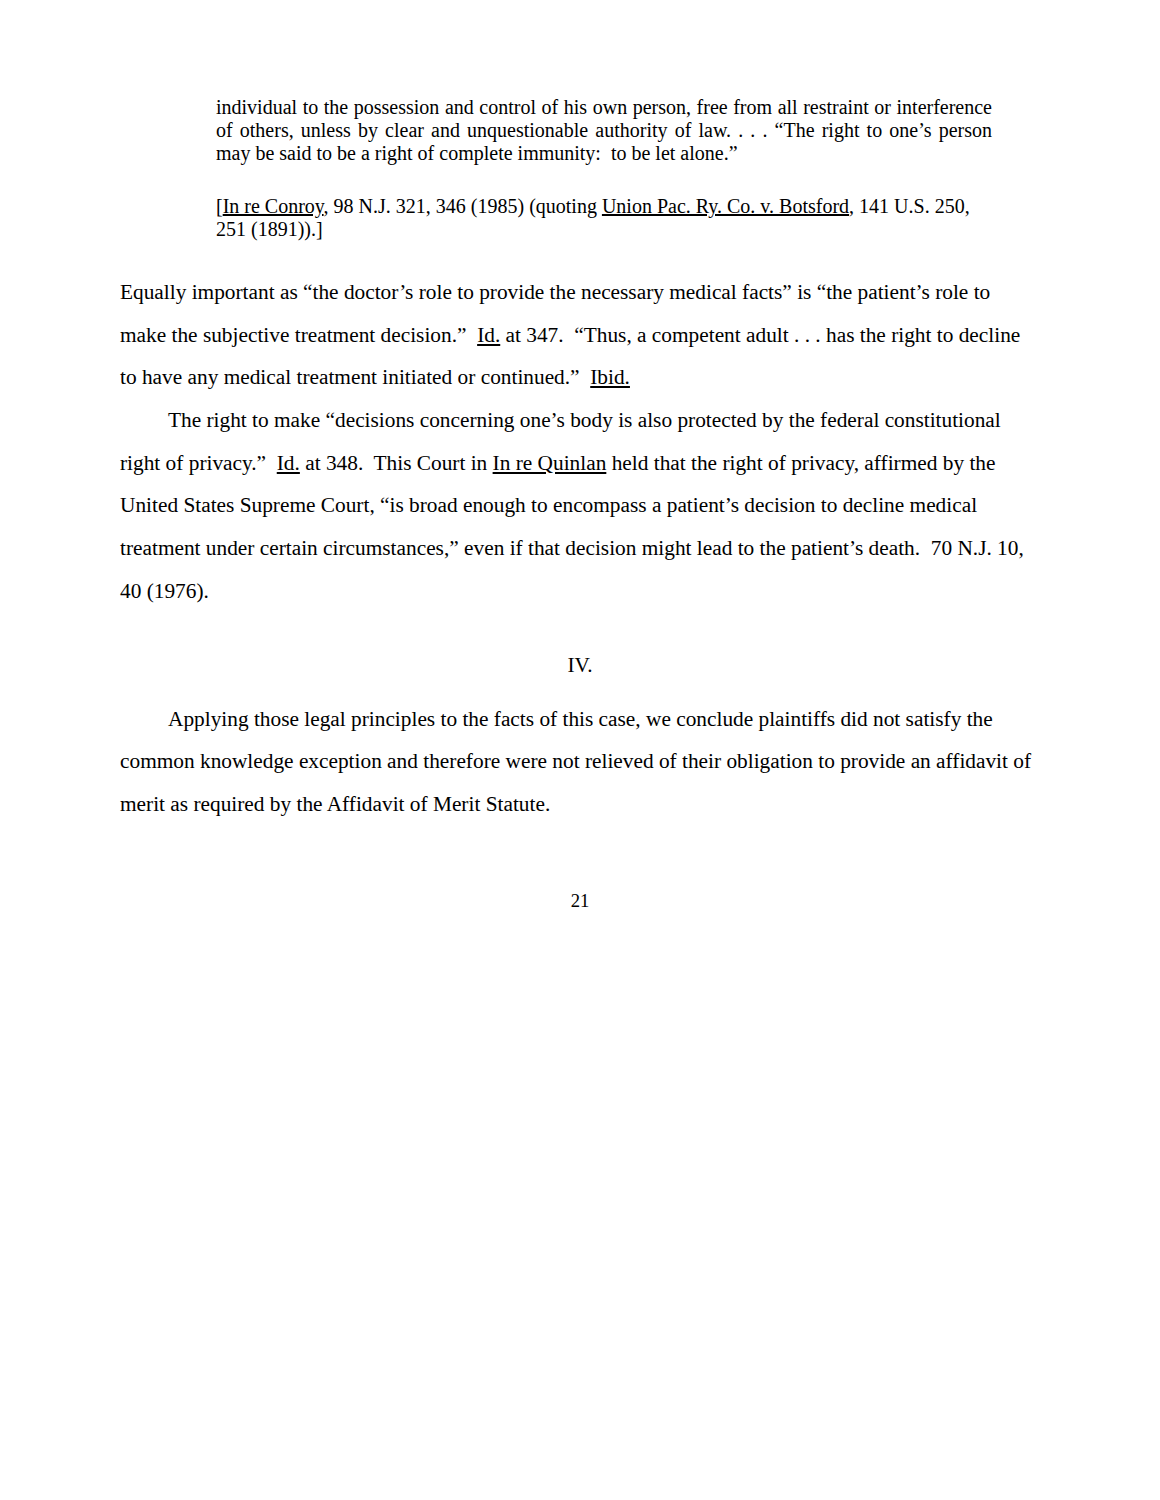individual to the possession and control of his own person, free from all restraint or interference of others, unless by clear and unquestionable authority of law. . . . “The right to one’s person may be said to be a right of complete immunity: to be let alone.”
[In re Conroy, 98 N.J. 321, 346 (1985) (quoting Union Pac. Ry. Co. v. Botsford, 141 U.S. 250, 251 (1891)).]
Equally important as “the doctor’s role to provide the necessary medical facts” is “the patient’s role to make the subjective treatment decision.” Id. at 347. “Thus, a competent adult . . . has the right to decline to have any medical treatment initiated or continued.” Ibid.
The right to make “decisions concerning one’s body is also protected by the federal constitutional right of privacy.” Id. at 348. This Court in In re Quinlan held that the right of privacy, affirmed by the United States Supreme Court, “is broad enough to encompass a patient’s decision to decline medical treatment under certain circumstances,” even if that decision might lead to the patient’s death. 70 N.J. 10, 40 (1976).
IV.
Applying those legal principles to the facts of this case, we conclude plaintiffs did not satisfy the common knowledge exception and therefore were not relieved of their obligation to provide an affidavit of merit as required by the Affidavit of Merit Statute.
21